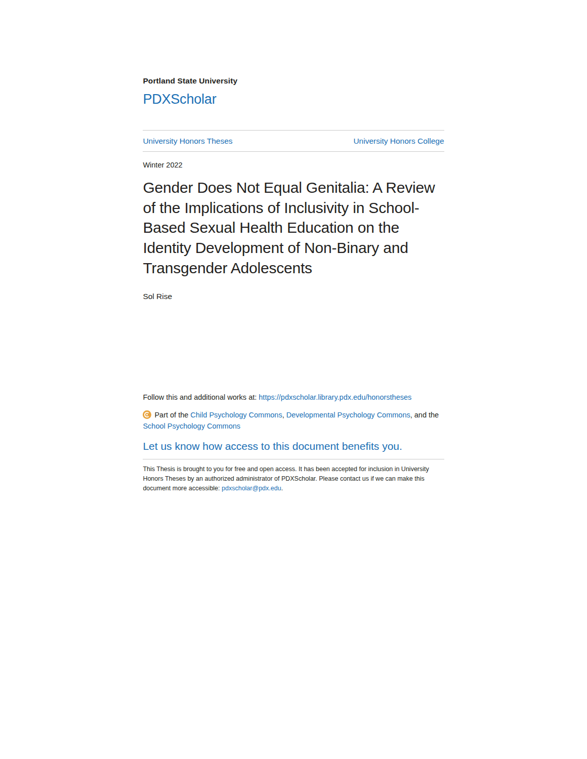Portland State University
PDXScholar
University Honors Theses
University Honors College
Winter 2022
Gender Does Not Equal Genitalia: A Review of the Implications of Inclusivity in School-Based Sexual Health Education on the Identity Development of Non-Binary and Transgender Adolescents
Sol Rise
Follow this and additional works at: https://pdxscholar.library.pdx.edu/honorstheses
Part of the Child Psychology Commons, Developmental Psychology Commons, and the School Psychology Commons
Let us know how access to this document benefits you.
This Thesis is brought to you for free and open access. It has been accepted for inclusion in University Honors Theses by an authorized administrator of PDXScholar. Please contact us if we can make this document more accessible: pdxscholar@pdx.edu.